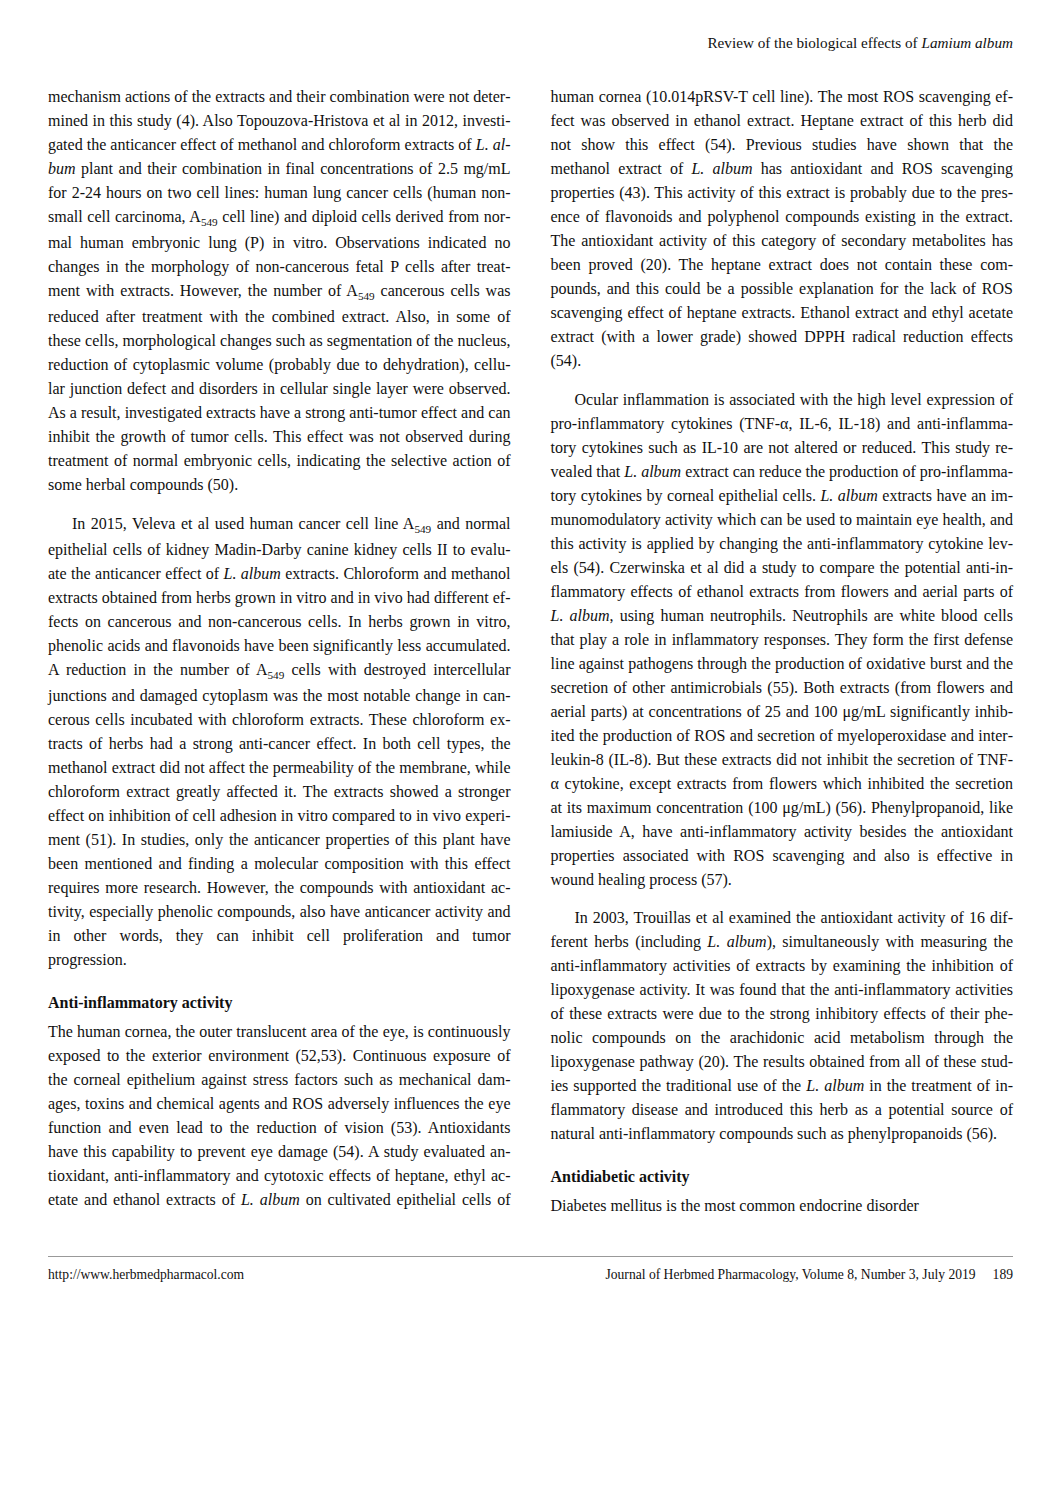Review of the biological effects of Lamium album
mechanism actions of the extracts and their combination were not determined in this study (4). Also Topouzova-Hristova et al in 2012, investigated the anticancer effect of methanol and chloroform extracts of L. album plant and their combination in final concentrations of 2.5 mg/mL for 2-24 hours on two cell lines: human lung cancer cells (human non-small cell carcinoma, A549 cell line) and diploid cells derived from normal human embryonic lung (P) in vitro. Observations indicated no changes in the morphology of non-cancerous fetal P cells after treatment with extracts. However, the number of A549 cancerous cells was reduced after treatment with the combined extract. Also, in some of these cells, morphological changes such as segmentation of the nucleus, reduction of cytoplasmic volume (probably due to dehydration), cellular junction defect and disorders in cellular single layer were observed. As a result, investigated extracts have a strong anti-tumor effect and can inhibit the growth of tumor cells. This effect was not observed during treatment of normal embryonic cells, indicating the selective action of some herbal compounds (50).
In 2015, Veleva et al used human cancer cell line A549 and normal epithelial cells of kidney Madin-Darby canine kidney cells II to evaluate the anticancer effect of L. album extracts. Chloroform and methanol extracts obtained from herbs grown in vitro and in vivo had different effects on cancerous and non-cancerous cells. In herbs grown in vitro, phenolic acids and flavonoids have been significantly less accumulated. A reduction in the number of A549 cells with destroyed intercellular junctions and damaged cytoplasm was the most notable change in cancerous cells incubated with chloroform extracts. These chloroform extracts of herbs had a strong anti-cancer effect. In both cell types, the methanol extract did not affect the permeability of the membrane, while chloroform extract greatly affected it. The extracts showed a stronger effect on inhibition of cell adhesion in vitro compared to in vivo experiment (51). In studies, only the anticancer properties of this plant have been mentioned and finding a molecular composition with this effect requires more research. However, the compounds with antioxidant activity, especially phenolic compounds, also have anticancer activity and in other words, they can inhibit cell proliferation and tumor progression.
Anti-inflammatory activity
The human cornea, the outer translucent area of the eye, is continuously exposed to the exterior environment (52,53). Continuous exposure of the corneal epithelium against stress factors such as mechanical damages, toxins and chemical agents and ROS adversely influences the eye function and even lead to the reduction of vision (53). Antioxidants have this capability to prevent eye damage (54). A study evaluated antioxidant, anti-inflammatory and cytotoxic effects of heptane, ethyl acetate and ethanol extracts of L. album on cultivated epithelial cells of human cornea (10.014pRSV-T cell line). The most ROS scavenging effect was observed in ethanol extract. Heptane extract of this herb did not show this effect (54). Previous studies have shown that the methanol extract of L. album has antioxidant and ROS scavenging properties (43). This activity of this extract is probably due to the presence of flavonoids and polyphenol compounds existing in the extract. The antioxidant activity of this category of secondary metabolites has been proved (20). The heptane extract does not contain these compounds, and this could be a possible explanation for the lack of ROS scavenging effect of heptane extracts. Ethanol extract and ethyl acetate extract (with a lower grade) showed DPPH radical reduction effects (54).
Ocular inflammation is associated with the high level expression of pro-inflammatory cytokines (TNF-α, IL-6, IL-18) and anti-inflammatory cytokines such as IL-10 are not altered or reduced. This study revealed that L. album extract can reduce the production of pro-inflammatory cytokines by corneal epithelial cells. L. album extracts have an immunomodulatory activity which can be used to maintain eye health, and this activity is applied by changing the anti-inflammatory cytokine levels (54). Czerwinska et al did a study to compare the potential anti-inflammatory effects of ethanol extracts from flowers and aerial parts of L. album, using human neutrophils. Neutrophils are white blood cells that play a role in inflammatory responses. They form the first defense line against pathogens through the production of oxidative burst and the secretion of other antimicrobials (55). Both extracts (from flowers and aerial parts) at concentrations of 25 and 100 μg/mL significantly inhibited the production of ROS and secretion of myeloperoxidase and interleukin-8 (IL-8). But these extracts did not inhibit the secretion of TNF-α cytokine, except extracts from flowers which inhibited the secretion at its maximum concentration (100 μg/mL) (56). Phenylpropanoid, like lamiuside A, have anti-inflammatory activity besides the antioxidant properties associated with ROS scavenging and also is effective in wound healing process (57).
In 2003, Trouillas et al examined the antioxidant activity of 16 different herbs (including L. album), simultaneously with measuring the anti-inflammatory activities of extracts by examining the inhibition of lipoxygenase activity. It was found that the anti-inflammatory activities of these extracts were due to the strong inhibitory effects of their phenolic compounds on the arachidonic acid metabolism through the lipoxygenase pathway (20). The results obtained from all of these studies supported the traditional use of the L. album in the treatment of inflammatory disease and introduced this herb as a potential source of natural anti-inflammatory compounds such as phenylpropanoids (56).
Antidiabetic activity
Diabetes mellitus is the most common endocrine disorder
http://www.herbmedpharmacol.com Journal of Herbmed Pharmacology, Volume 8, Number 3, July 2019 189